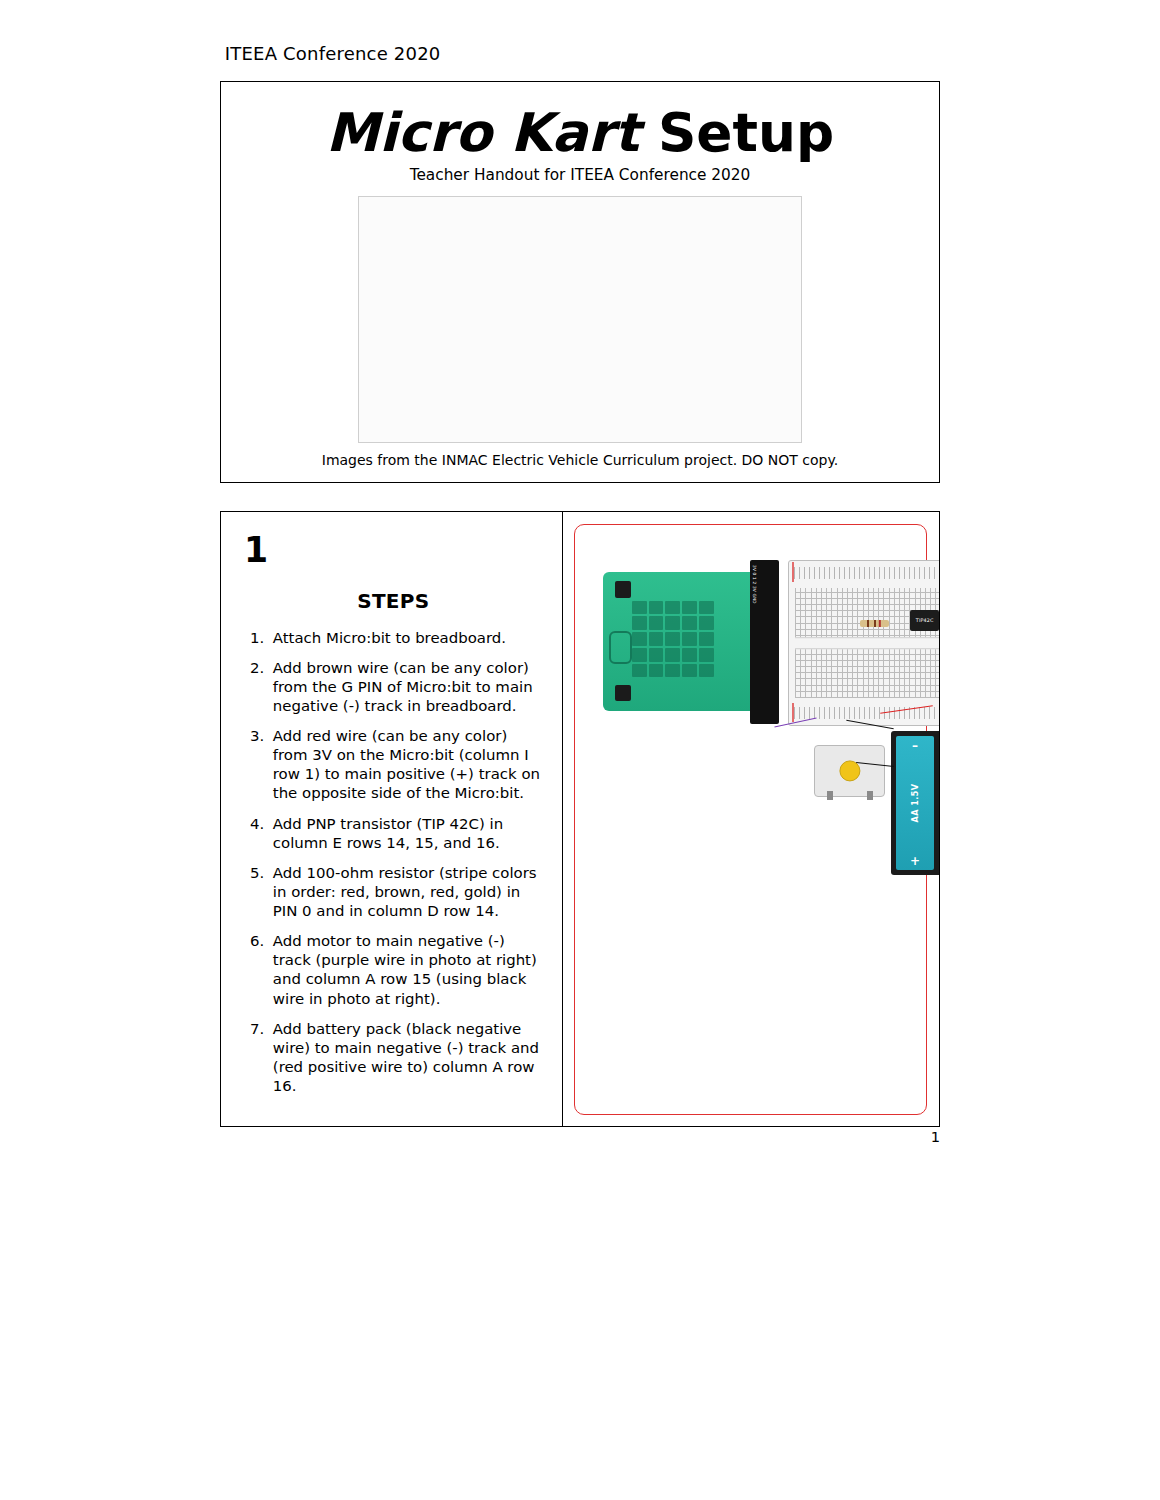ITEEA Conference 2020
Micro Kart Setup
Teacher Handout for ITEEA Conference 2020
Images from the INMAC Electric Vehicle Curriculum project. DO NOT copy.
1
STEPS
Attach Micro:bit to breadboard.
Add brown wire (can be any color) from the G PIN of Micro:bit to main negative (-) track in breadboard.
Add red wire (can be any color) from 3V on the Micro:bit (column I row 1) to main positive (+) track on the opposite side of the Micro:bit.
Add PNP transistor (TIP 42C) in column E rows 14, 15, and 16.
Add 100-ohm resistor (stripe colors in order: red, brown, red, gold) in PIN 0 and in column D row 14.
Add motor to main negative (-) track (purple wire in photo at right) and column A row 15 (using black wire in photo at right).
Add battery pack (black negative wire) to main negative (-) track and (red positive wire to) column A row 16.
3V 0 1 2 3V GND
TIP42C
– AA 1.5V +
+ AA 1.5V –
1